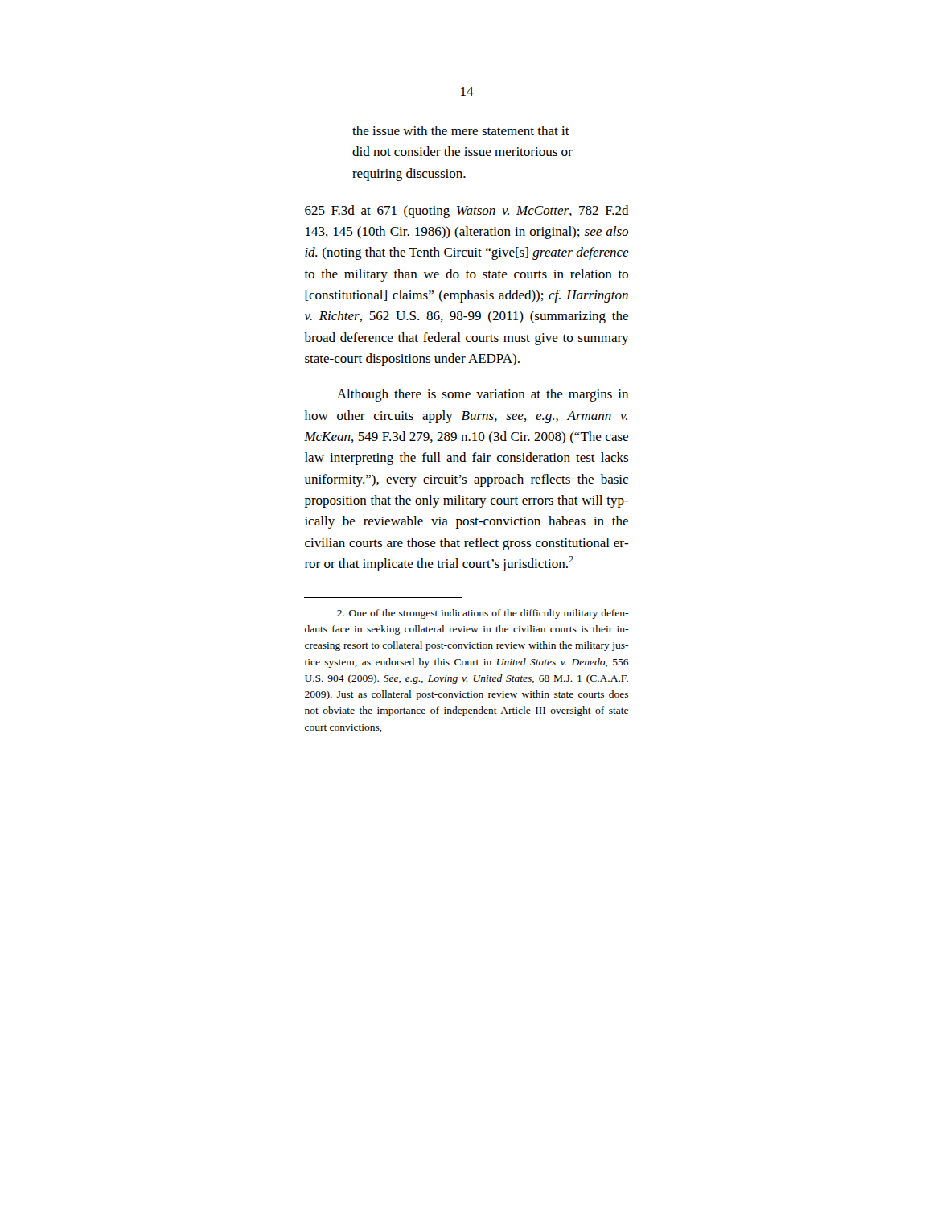14
the issue with the mere statement that it did not consider the issue meritorious or requiring discussion.
625 F.3d at 671 (quoting Watson v. McCotter, 782 F.2d 143, 145 (10th Cir. 1986)) (alteration in original); see also id. (noting that the Tenth Circuit “give[s] greater deference to the military than we do to state courts in relation to [constitutional] claims” (emphasis added)); cf. Harrington v. Richter, 562 U.S. 86, 98-99 (2011) (summarizing the broad deference that federal courts must give to summary state-court dispositions under AEDPA).
Although there is some variation at the margins in how other circuits apply Burns, see, e.g., Armann v. McKean, 549 F.3d 279, 289 n.10 (3d Cir. 2008) (“The case law interpreting the full and fair consideration test lacks uniformity.”), every circuit’s approach reflects the basic proposition that the only military court errors that will typically be reviewable via post-conviction habeas in the civilian courts are those that reflect gross constitutional error or that implicate the trial court’s jurisdiction.2
2. One of the strongest indications of the difficulty military defendants face in seeking collateral review in the civilian courts is their increasing resort to collateral post-conviction review within the military justice system, as endorsed by this Court in United States v. Denedo, 556 U.S. 904 (2009). See, e.g., Loving v. United States, 68 M.J. 1 (C.A.A.F. 2009). Just as collateral post-conviction review within state courts does not obviate the importance of independent Article III oversight of state court convictions,